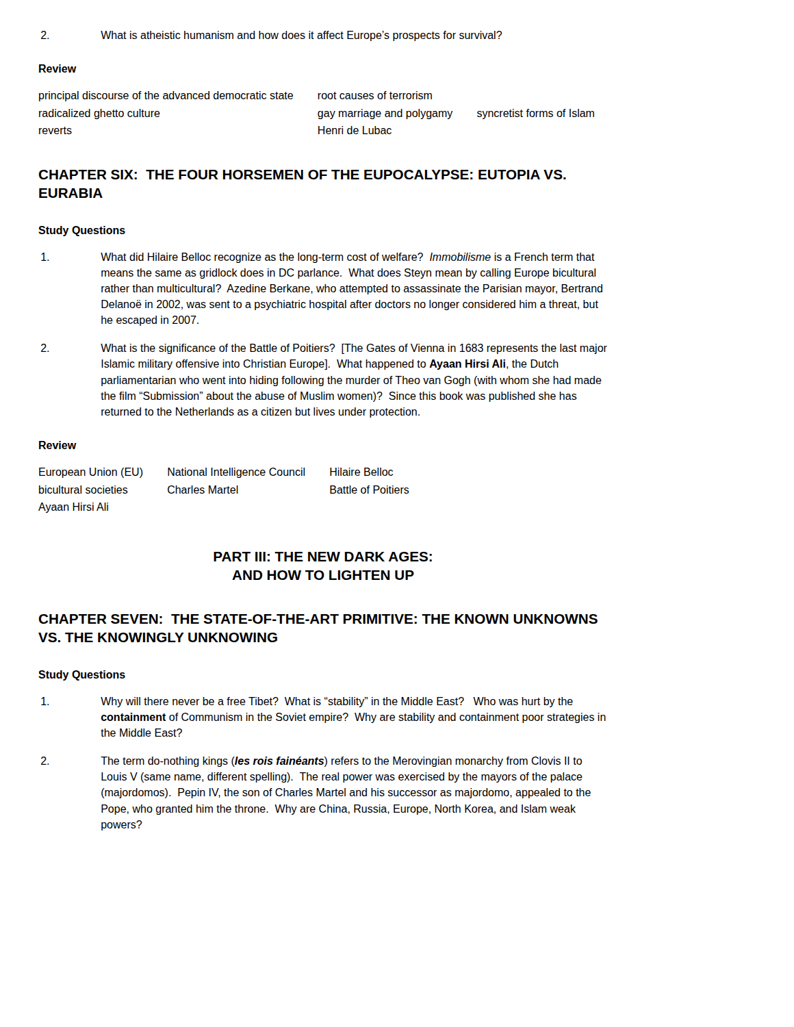2.
What is atheistic humanism and how does it affect Europe’s prospects for survival?
Review
| principal discourse of the advanced democratic state | root causes of terrorism |
| radicalized ghetto culture | gay marriage and polygamy | syncretist forms of Islam |
| reverts | Henri de Lubac |
CHAPTER SIX: THE FOUR HORSEMEN OF THE EUPOCALYPSE: EUTOPIA VS. EURABIA
Study Questions
1.
What did Hilaire Belloc recognize as the long-term cost of welfare? Immobilisme is a French term that means the same as gridlock does in DC parlance. What does Steyn mean by calling Europe bicultural rather than multicultural? Azedine Berkane, who attempted to assassinate the Parisian mayor, Bertrand Delanoë in 2002, was sent to a psychiatric hospital after doctors no longer considered him a threat, but he escaped in 2007.
2.
What is the significance of the Battle of Poitiers? [The Gates of Vienna in 1683 represents the last major Islamic military offensive into Christian Europe]. What happened to Ayaan Hirsi Ali, the Dutch parliamentarian who went into hiding following the murder of Theo van Gogh (with whom she had made the film “Submission” about the abuse of Muslim women)? Since this book was published she has returned to the Netherlands as a citizen but lives under protection.
Review
| European Union (EU) | National Intelligence Council | Hilaire Belloc |
| bicultural societies | Charles Martel | Battle of Poitiers |
| Ayaan Hirsi Ali |
PART III: THE NEW DARK AGES:
AND HOW TO LIGHTEN UP
CHAPTER SEVEN: THE STATE-OF-THE-ART PRIMITIVE: THE KNOWN UNKNOWNS VS. THE KNOWINGLY UNKNOWING
Study Questions
1.
Why will there never be a free Tibet? What is “stability” in the Middle East? Who was hurt by the containment of Communism in the Soviet empire? Why are stability and containment poor strategies in the Middle East?
2.
The term do-nothing kings (les rois fainéants) refers to the Merovingian monarchy from Clovis II to Louis V (same name, different spelling). The real power was exercised by the mayors of the palace (majordomos). Pepin IV, the son of Charles Martel and his successor as majordomo, appealed to the Pope, who granted him the throne. Why are China, Russia, Europe, North Korea, and Islam weak powers?